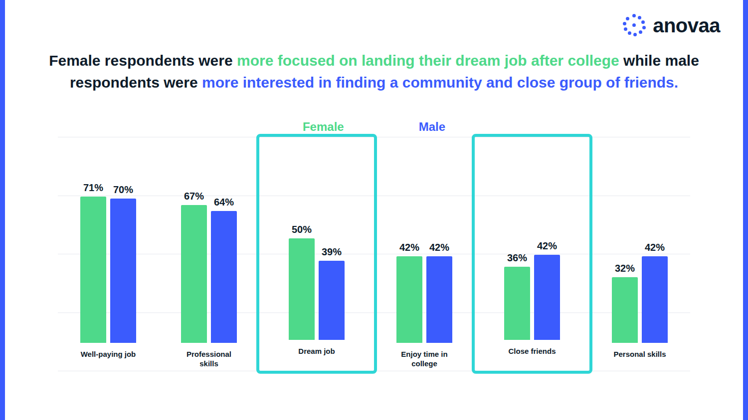anovaa
Female respondents were more focused on landing their dream job after college while male respondents were more interested in finding a community and close group of friends.
Female Male
71%
70%
Well-paying job
67%
64%
Professional
skills
50%
39%
Dream job
42%
42%
Enjoy time in
college
36%
42%
Close friends
32%
42%
Personal skills